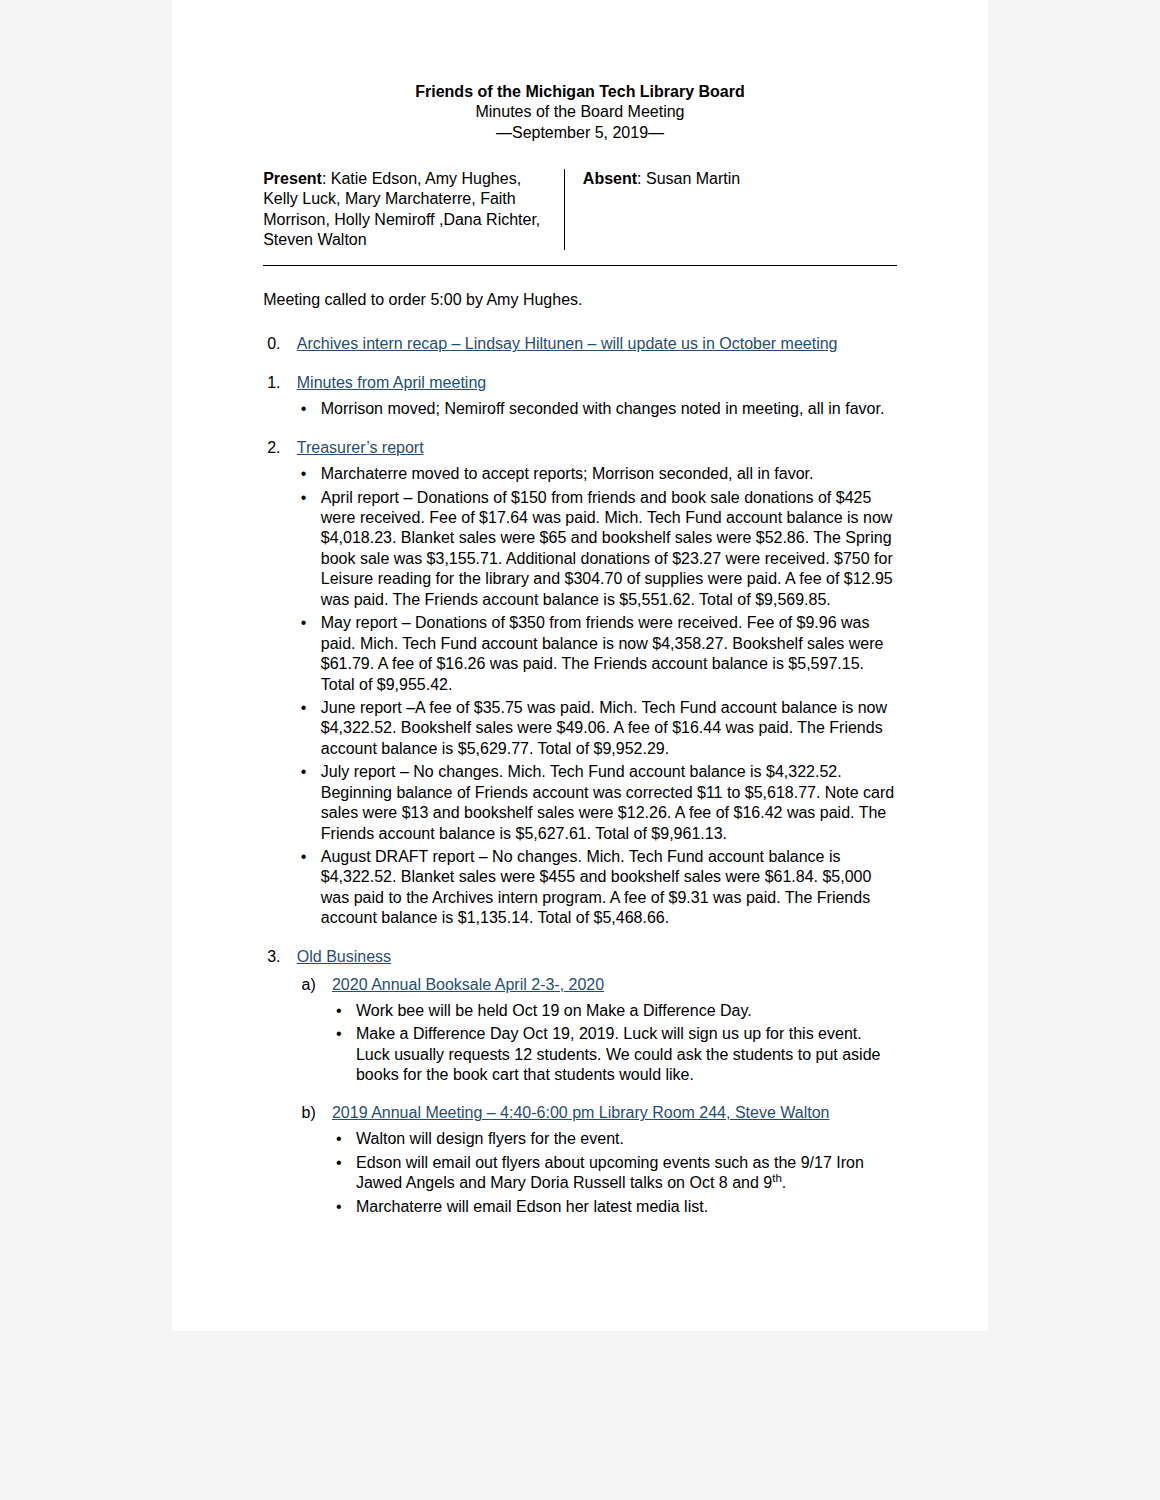Friends of the Michigan Tech Library Board
Minutes of the Board Meeting
—September 5, 2019—
Present: Katie Edson, Amy Hughes, Kelly Luck, Mary Marchaterre, Faith Morrison, Holly Nemiroff ,Dana Richter, Steven Walton
Absent: Susan Martin
Meeting called to order 5:00 by Amy Hughes.
Archives intern recap – Lindsay Hiltunen – will update us in October meeting
Minutes from April meeting
Morrison moved; Nemiroff seconded with changes noted in meeting, all in favor.
Treasurer’s report
Marchaterre moved to accept reports; Morrison seconded, all in favor.
April report – Donations of $150 from friends and book sale donations of $425 were received. Fee of $17.64 was paid. Mich. Tech Fund account balance is now $4,018.23. Blanket sales were $65 and bookshelf sales were $52.86. The Spring book sale was $3,155.71. Additional donations of $23.27 were received. $750 for Leisure reading for the library and $304.70 of supplies were paid. A fee of $12.95 was paid. The Friends account balance is $5,551.62. Total of $9,569.85.
May report – Donations of $350 from friends were received. Fee of $9.96 was paid. Mich. Tech Fund account balance is now $4,358.27. Bookshelf sales were $61.79. A fee of $16.26 was paid. The Friends account balance is $5,597.15. Total of $9,955.42.
June report –A fee of $35.75 was paid. Mich. Tech Fund account balance is now $4,322.52. Bookshelf sales were $49.06. A fee of $16.44 was paid. The Friends account balance is $5,629.77. Total of $9,952.29.
July report – No changes. Mich. Tech Fund account balance is $4,322.52. Beginning balance of Friends account was corrected $11 to $5,618.77. Note card sales were $13 and bookshelf sales were $12.26. A fee of $16.42 was paid. The Friends account balance is $5,627.61. Total of $9,961.13.
August DRAFT report – No changes. Mich. Tech Fund account balance is $4,322.52. Blanket sales were $455 and bookshelf sales were $61.84. $5,000 was paid to the Archives intern program. A fee of $9.31 was paid. The Friends account balance is $1,135.14. Total of $5,468.66.
Old Business
2020 Annual Booksale April 2-3-, 2020
Work bee will be held Oct 19 on Make a Difference Day.
Make a Difference Day Oct 19, 2019. Luck will sign us up for this event. Luck usually requests 12 students. We could ask the students to put aside books for the book cart that students would like.
2019 Annual Meeting – 4:40-6:00 pm Library Room 244, Steve Walton
Walton will design flyers for the event.
Edson will email out flyers about upcoming events such as the 9/17 Iron Jawed Angels and Mary Doria Russell talks on Oct 8 and 9th.
Marchaterre will email Edson her latest media list.